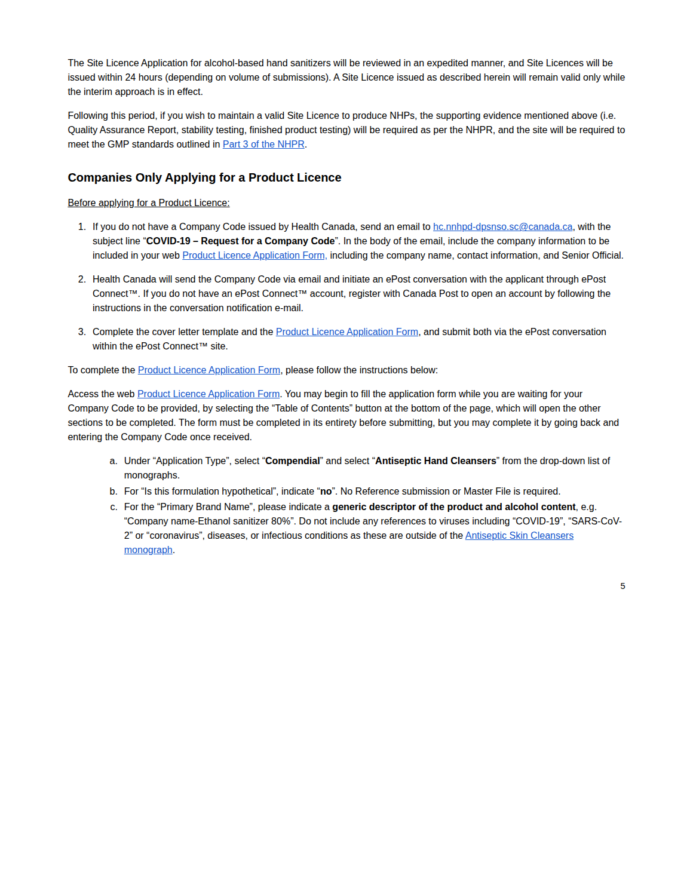The Site Licence Application for alcohol-based hand sanitizers will be reviewed in an expedited manner, and Site Licences will be issued within 24 hours (depending on volume of submissions). A Site Licence issued as described herein will remain valid only while the interim approach is in effect.
Following this period, if you wish to maintain a valid Site Licence to produce NHPs, the supporting evidence mentioned above (i.e. Quality Assurance Report, stability testing, finished product testing) will be required as per the NHPR, and the site will be required to meet the GMP standards outlined in Part 3 of the NHPR.
Companies Only Applying for a Product Licence
Before applying for a Product Licence:
If you do not have a Company Code issued by Health Canada, send an email to hc.nnhpd-dpsnso.sc@canada.ca, with the subject line “COVID-19 – Request for a Company Code”. In the body of the email, include the company information to be included in your web Product Licence Application Form, including the company name, contact information, and Senior Official.
Health Canada will send the Company Code via email and initiate an ePost conversation with the applicant through ePost Connect™. If you do not have an ePost Connect™ account, register with Canada Post to open an account by following the instructions in the conversation notification e-mail.
Complete the cover letter template and the Product Licence Application Form, and submit both via the ePost conversation within the ePost Connect™ site.
To complete the Product Licence Application Form, please follow the instructions below:
Access the web Product Licence Application Form. You may begin to fill the application form while you are waiting for your Company Code to be provided, by selecting the “Table of Contents” button at the bottom of the page, which will open the other sections to be completed. The form must be completed in its entirety before submitting, but you may complete it by going back and entering the Company Code once received.
Under “Application Type”, select “Compendial” and select “Antiseptic Hand Cleansers” from the drop-down list of monographs.
For “Is this formulation hypothetical”, indicate “no”. No Reference submission or Master File is required.
For the “Primary Brand Name”, please indicate a generic descriptor of the product and alcohol content, e.g. “Company name-Ethanol sanitizer 80%”. Do not include any references to viruses including “COVID-19”, “SARS-CoV-2” or “coronavirus”, diseases, or infectious conditions as these are outside of the Antiseptic Skin Cleansers monograph.
5